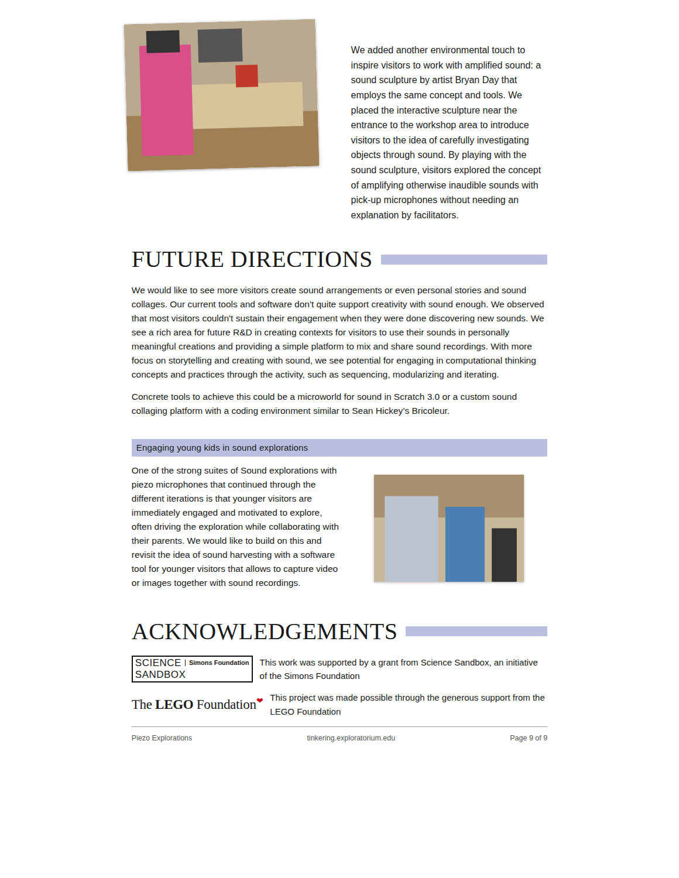We added another environmental touch to inspire visitors to work with amplified sound: a sound sculpture by artist Bryan Day that employs the same concept and tools. We placed the interactive sculpture near the entrance to the workshop area to introduce visitors to the idea of carefully investigating objects through sound. By playing with the sound sculpture, visitors explored the concept of amplifying otherwise inaudible sounds with pick-up microphones without needing an explanation by facilitators.
Future Directions
We would like to see more visitors create sound arrangements or even personal stories and sound collages. Our current tools and software don't quite support creativity with sound enough. We observed that most visitors couldn't sustain their engagement when they were done discovering new sounds. We see a rich area for future R&D in creating contexts for visitors to use their sounds in personally meaningful creations and providing a simple platform to mix and share sound recordings. With more focus on storytelling and creating with sound, we see potential for engaging in computational thinking concepts and practices through the activity, such as sequencing, modularizing and iterating.
Concrete tools to achieve this could be a microworld for sound in Scratch 3.0 or a custom sound collaging platform with a coding environment similar to Sean Hickey’s Bricoleur.
Engaging young kids in sound explorations
One of the strong suites of Sound explorations with piezo microphones that continued through the different iterations is that younger visitors are immediately engaged and motivated to explore, often driving the exploration while collaborating with their parents. We would like to build on this and revisit the idea of sound harvesting with a software tool for younger visitors that allows to capture video or images together with sound recordings.
Acknowledgements
SCIENCE Simons Foundation
SANDBOX
This work was supported by a grant from Science Sandbox, an initiative of the Simons Foundation
The LEGO Foundation❤
This project was made possible through the generous support from the LEGO Foundation
Piezo Explorations tinkering.exploratorium.edu Page 9 of 9